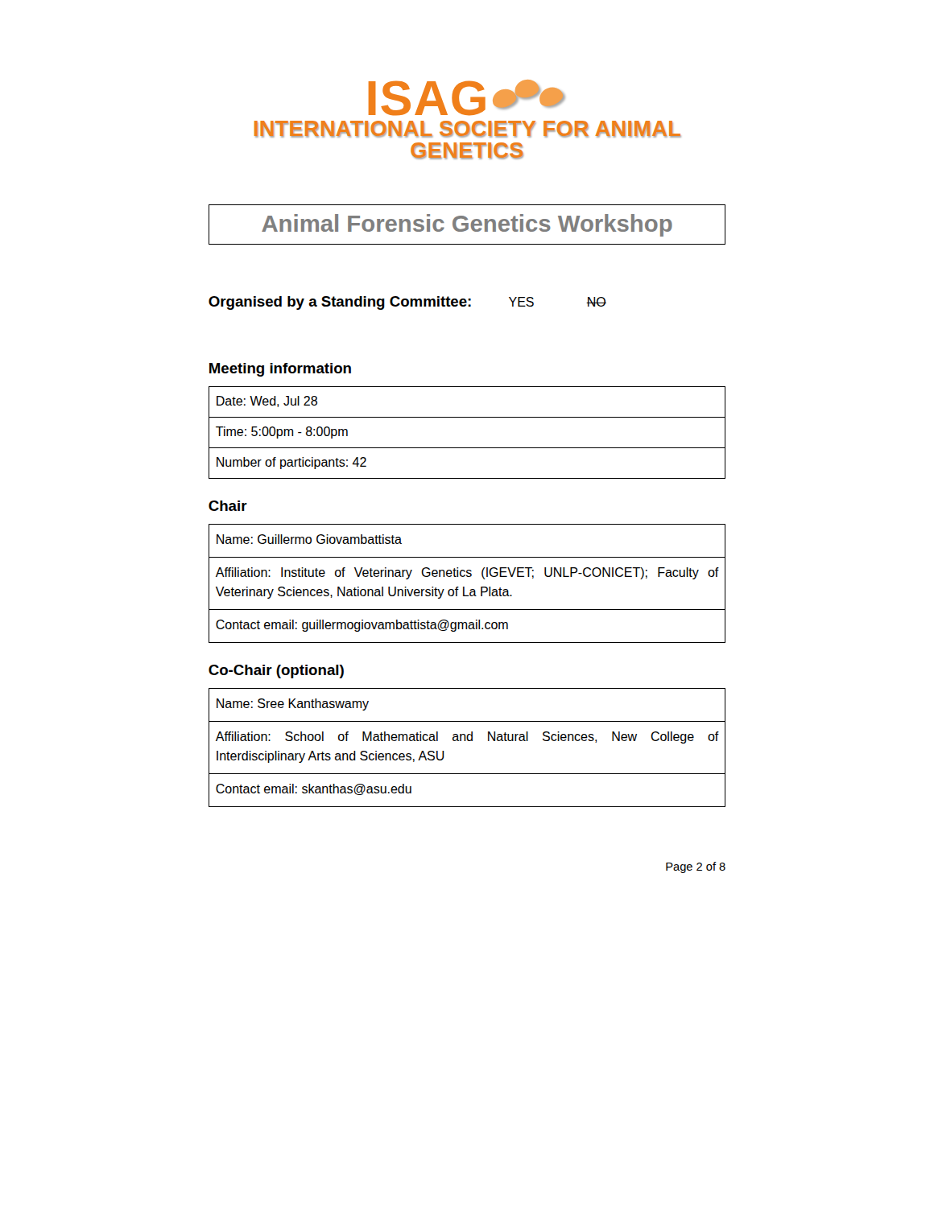ISAG
INTERNATIONAL SOCIETY FOR ANIMAL GENETICS
Animal Forensic Genetics Workshop
Organised by a Standing Committee: YES NO
Meeting information
| Date: Wed, Jul 28 |
| Time: 5:00pm - 8:00pm |
| Number of participants: 42 |
Chair
| Name: Guillermo Giovambattista |
| Affiliation: Institute of Veterinary Genetics (IGEVET; UNLP-CONICET); Faculty of Veterinary Sciences, National University of La Plata. |
| Contact email: guillermogiovambattista@gmail.com |
Co-Chair (optional)
| Name: Sree Kanthaswamy |
| Affiliation: School of Mathematical and Natural Sciences, New College of Interdisciplinary Arts and Sciences, ASU |
| Contact email: skanthas@asu.edu |
Page 2 of 8